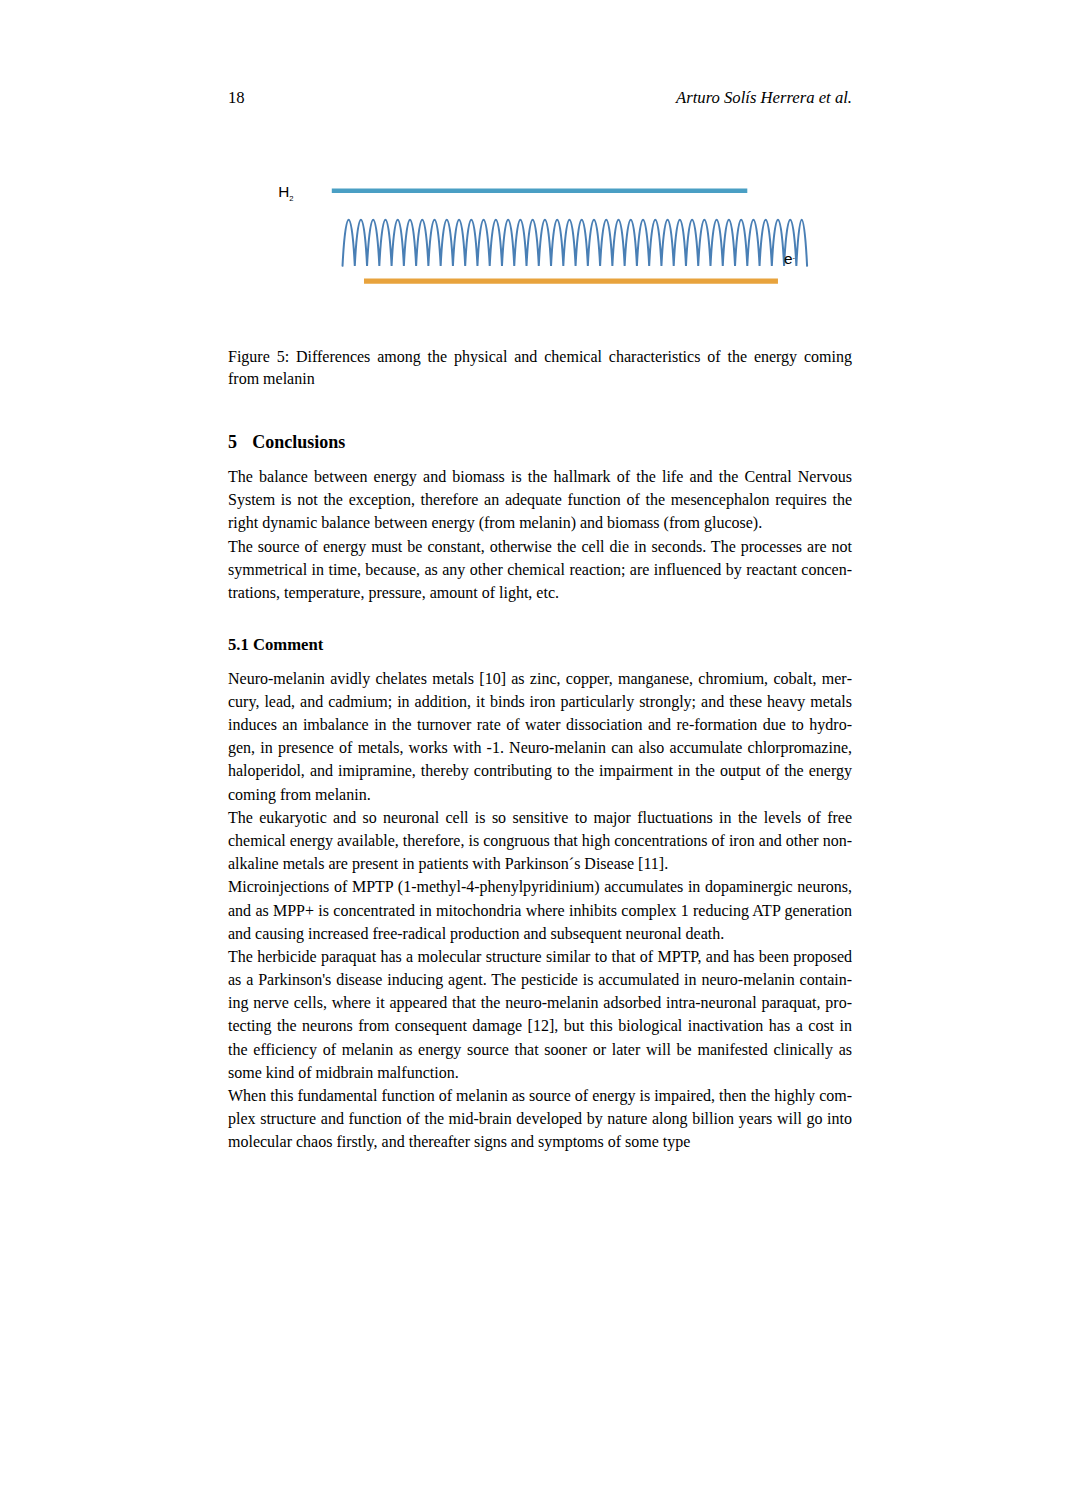18 Arturo Solís Herrera et al.
H2 e-
Figure 5: Differences among the physical and chemical characteristics of the energy coming from melanin
5 Conclusions
The balance between energy and biomass is the hallmark of the life and the Central Nervous System is not the exception, therefore an adequate function of the mesencephalon requires the right dynamic balance between energy (from melanin) and biomass (from glucose).
The source of energy must be constant, otherwise the cell die in seconds. The processes are not symmetrical in time, because, as any other chemical reaction; are influenced by reactant concentrations, temperature, pressure, amount of light, etc.
5.1 Comment
Neuro-melanin avidly chelates metals [10] as zinc, copper, manganese, chromium, cobalt, mercury, lead, and cadmium; in addition, it binds iron particularly strongly; and these heavy metals induces an imbalance in the turnover rate of water dissociation and re-formation due to hydrogen, in presence of metals, works with -1. Neuro-melanin can also accumulate chlorpromazine, haloperidol, and imipramine, thereby contributing to the impairment in the output of the energy coming from melanin.
The eukaryotic and so neuronal cell is so sensitive to major fluctuations in the levels of free chemical energy available, therefore, is congruous that high concentrations of iron and other non-alkaline metals are present in patients with Parkinson´s Disease [11].
Microinjections of MPTP (1-methyl-4-phenylpyridinium) accumulates in dopaminergic neurons, and as MPP+ is concentrated in mitochondria where inhibits complex 1 reducing ATP generation and causing increased free-radical production and subsequent neuronal death.
The herbicide paraquat has a molecular structure similar to that of MPTP, and has been proposed as a Parkinson's disease inducing agent. The pesticide is accumulated in neuro-melanin containing nerve cells, where it appeared that the neuro-melanin adsorbed intra-neuronal paraquat, protecting the neurons from consequent damage [12], but this biological inactivation has a cost in the efficiency of melanin as energy source that sooner or later will be manifested clinically as some kind of midbrain malfunction.
When this fundamental function of melanin as source of energy is impaired, then the highly complex structure and function of the mid-brain developed by nature along billion years will go into molecular chaos firstly, and thereafter signs and symptoms of some type